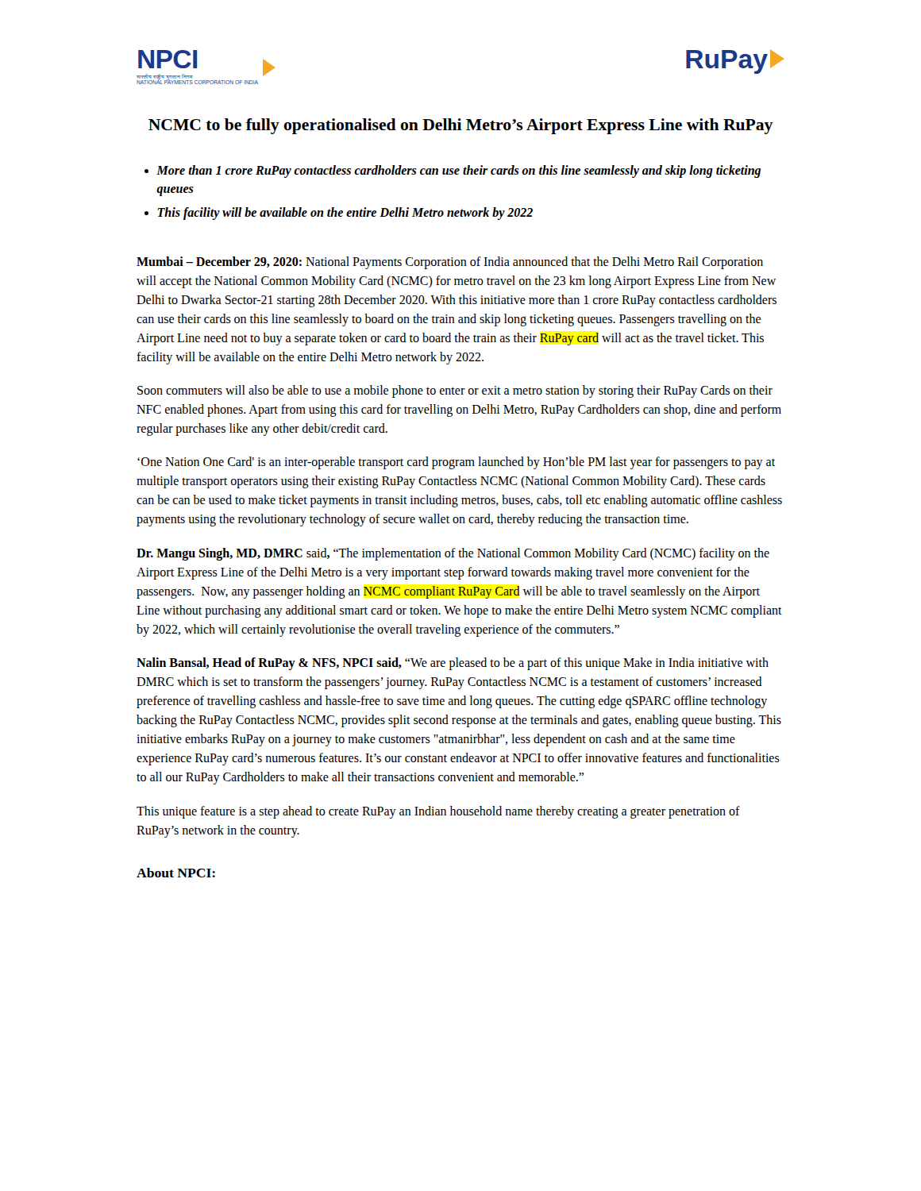NPCI
भारतीय राष्ट्रीय भुगतान निगम NATIONAL PAYMENTS CORPORATION OF INDIA
RuPay
NCMC to be fully operationalised on Delhi Metro’s Airport Express Line with RuPay
More than 1 crore RuPay contactless cardholders can use their cards on this line seamlessly and skip long ticketing queues
This facility will be available on the entire Delhi Metro network by 2022
Mumbai – December 29, 2020: National Payments Corporation of India announced that the Delhi Metro Rail Corporation will accept the National Common Mobility Card (NCMC) for metro travel on the 23 km long Airport Express Line from New Delhi to Dwarka Sector-21 starting 28th December 2020. With this initiative more than 1 crore RuPay contactless cardholders can use their cards on this line seamlessly to board on the train and skip long ticketing queues. Passengers travelling on the Airport Line need not to buy a separate token or card to board the train as their RuPay card will act as the travel ticket. This facility will be available on the entire Delhi Metro network by 2022.
Soon commuters will also be able to use a mobile phone to enter or exit a metro station by storing their RuPay Cards on their NFC enabled phones. Apart from using this card for travelling on Delhi Metro, RuPay Cardholders can shop, dine and perform regular purchases like any other debit/credit card.
‘One Nation One Card' is an inter-operable transport card program launched by Hon’ble PM last year for passengers to pay at multiple transport operators using their existing RuPay Contactless NCMC (National Common Mobility Card). These cards can be can be used to make ticket payments in transit including metros, buses, cabs, toll etc enabling automatic offline cashless payments using the revolutionary technology of secure wallet on card, thereby reducing the transaction time.
Dr. Mangu Singh, MD, DMRC said, “The implementation of the National Common Mobility Card (NCMC) facility on the Airport Express Line of the Delhi Metro is a very important step forward towards making travel more convenient for the passengers. Now, any passenger holding an NCMC compliant RuPay Card will be able to travel seamlessly on the Airport Line without purchasing any additional smart card or token. We hope to make the entire Delhi Metro system NCMC compliant by 2022, which will certainly revolutionise the overall traveling experience of the commuters.”
Nalin Bansal, Head of RuPay & NFS, NPCI said, “We are pleased to be a part of this unique Make in India initiative with DMRC which is set to transform the passengers’ journey. RuPay Contactless NCMC is a testament of customers’ increased preference of travelling cashless and hassle-free to save time and long queues. The cutting edge qSPARC offline technology backing the RuPay Contactless NCMC, provides split second response at the terminals and gates, enabling queue busting. This initiative embarks RuPay on a journey to make customers "atmanirbhar", less dependent on cash and at the same time experience RuPay card’s numerous features. It’s our constant endeavor at NPCI to offer innovative features and functionalities to all our RuPay Cardholders to make all their transactions convenient and memorable.”
This unique feature is a step ahead to create RuPay an Indian household name thereby creating a greater penetration of RuPay’s network in the country.
About NPCI: